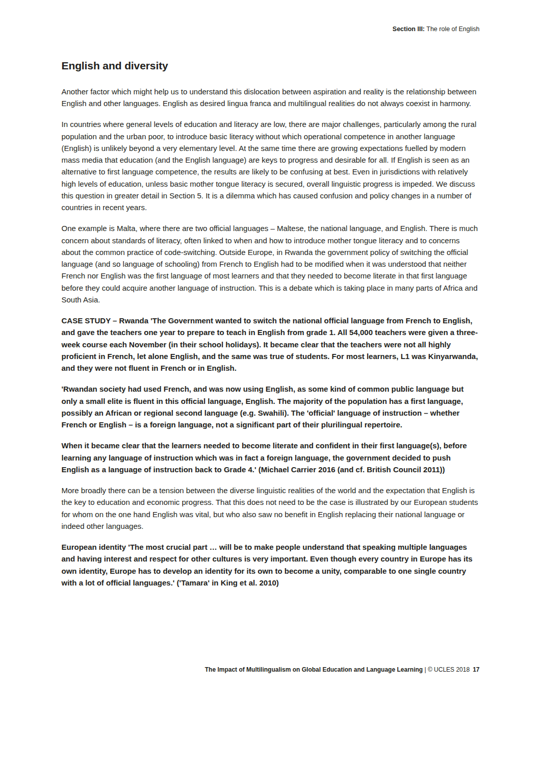Section III: The role of English
English and diversity
Another factor which might help us to understand this dislocation between aspiration and reality is the relationship between English and other languages. English as desired lingua franca and multilingual realities do not always coexist in harmony.
In countries where general levels of education and literacy are low, there are major challenges, particularly among the rural population and the urban poor, to introduce basic literacy without which operational competence in another language (English) is unlikely beyond a very elementary level. At the same time there are growing expectations fuelled by modern mass media that education (and the English language) are keys to progress and desirable for all. If English is seen as an alternative to first language competence, the results are likely to be confusing at best. Even in jurisdictions with relatively high levels of education, unless basic mother tongue literacy is secured, overall linguistic progress is impeded. We discuss this question in greater detail in Section 5. It is a dilemma which has caused confusion and policy changes in a number of countries in recent years.
One example is Malta, where there are two official languages – Maltese, the national language, and English. There is much concern about standards of literacy, often linked to when and how to introduce mother tongue literacy and to concerns about the common practice of code-switching. Outside Europe, in Rwanda the government policy of switching the official language (and so language of schooling) from French to English had to be modified when it was understood that neither French nor English was the first language of most learners and that they needed to become literate in that first language before they could acquire another language of instruction. This is a debate which is taking place in many parts of Africa and South Asia.
CASE STUDY – Rwanda 'The Government wanted to switch the national official language from French to English, and gave the teachers one year to prepare to teach in English from grade 1. All 54,000 teachers were given a three-week course each November (in their school holidays). It became clear that the teachers were not all highly proficient in French, let alone English, and the same was true of students. For most learners, L1 was Kinyarwanda, and they were not fluent in French or in English.
'Rwandan society had used French, and was now using English, as some kind of common public language but only a small elite is fluent in this official language, English. The majority of the population has a first language, possibly an African or regional second language (e.g. Swahili). The 'official' language of instruction – whether French or English – is a foreign language, not a significant part of their plurilingual repertoire.
When it became clear that the learners needed to become literate and confident in their first language(s), before learning any language of instruction which was in fact a foreign language, the government decided to push English as a language of instruction back to Grade 4.' (Michael Carrier 2016 (and cf. British Council 2011))
More broadly there can be a tension between the diverse linguistic realities of the world and the expectation that English is the key to education and economic progress. That this does not need to be the case is illustrated by our European students for whom on the one hand English was vital, but who also saw no benefit in English replacing their national language or indeed other languages.
European identity 'The most crucial part … will be to make people understand that speaking multiple languages and having interest and respect for other cultures is very important. Even though every country in Europe has its own identity, Europe has to develop an identity for its own to become a unity, comparable to one single country with a lot of official languages.' ('Tamara' in King et al. 2010)
The Impact of Multilingualism on Global Education and Language Learning | © UCLES 201817